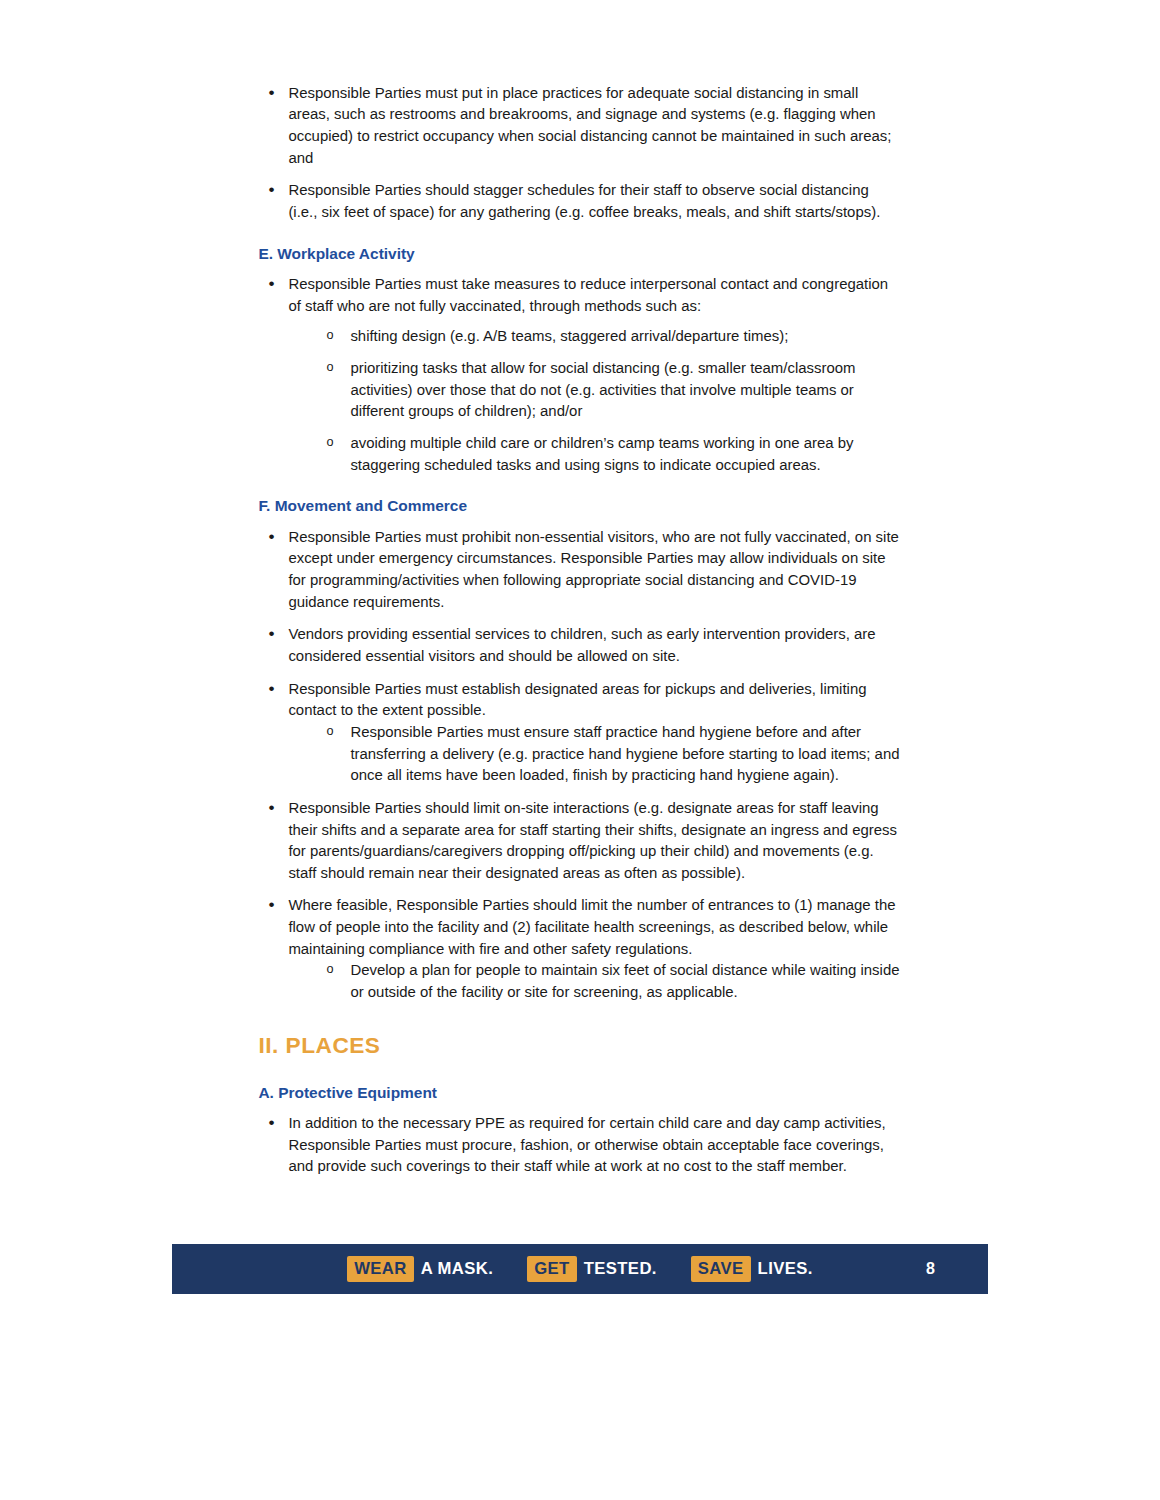Responsible Parties must put in place practices for adequate social distancing in small areas, such as restrooms and breakrooms, and signage and systems (e.g. flagging when occupied) to restrict occupancy when social distancing cannot be maintained in such areas; and
Responsible Parties should stagger schedules for their staff to observe social distancing (i.e., six feet of space) for any gathering (e.g. coffee breaks, meals, and shift starts/stops).
E. Workplace Activity
Responsible Parties must take measures to reduce interpersonal contact and congregation of staff who are not fully vaccinated, through methods such as:
shifting design (e.g. A/B teams, staggered arrival/departure times);
prioritizing tasks that allow for social distancing (e.g. smaller team/classroom activities) over those that do not (e.g. activities that involve multiple teams or different groups of children); and/or
avoiding multiple child care or children’s camp teams working in one area by staggering scheduled tasks and using signs to indicate occupied areas.
F. Movement and Commerce
Responsible Parties must prohibit non-essential visitors, who are not fully vaccinated, on site except under emergency circumstances. Responsible Parties may allow individuals on site for programming/activities when following appropriate social distancing and COVID-19 guidance requirements.
Vendors providing essential services to children, such as early intervention providers, are considered essential visitors and should be allowed on site.
Responsible Parties must establish designated areas for pickups and deliveries, limiting contact to the extent possible.
Responsible Parties must ensure staff practice hand hygiene before and after transferring a delivery (e.g. practice hand hygiene before starting to load items; and once all items have been loaded, finish by practicing hand hygiene again).
Responsible Parties should limit on-site interactions (e.g. designate areas for staff leaving their shifts and a separate area for staff starting their shifts, designate an ingress and egress for parents/guardians/caregivers dropping off/picking up their child) and movements (e.g. staff should remain near their designated areas as often as possible).
Where feasible, Responsible Parties should limit the number of entrances to (1) manage the flow of people into the facility and (2) facilitate health screenings, as described below, while maintaining compliance with fire and other safety regulations.
Develop a plan for people to maintain six feet of social distance while waiting inside or outside of the facility or site for screening, as applicable.
II. PLACES
A. Protective Equipment
In addition to the necessary PPE as required for certain child care and day camp activities, Responsible Parties must procure, fashion, or otherwise obtain acceptable face coverings, and provide such coverings to their staff while at work at no cost to the staff member.
WEAR A MASK. GET TESTED. SAVE LIVES. 8